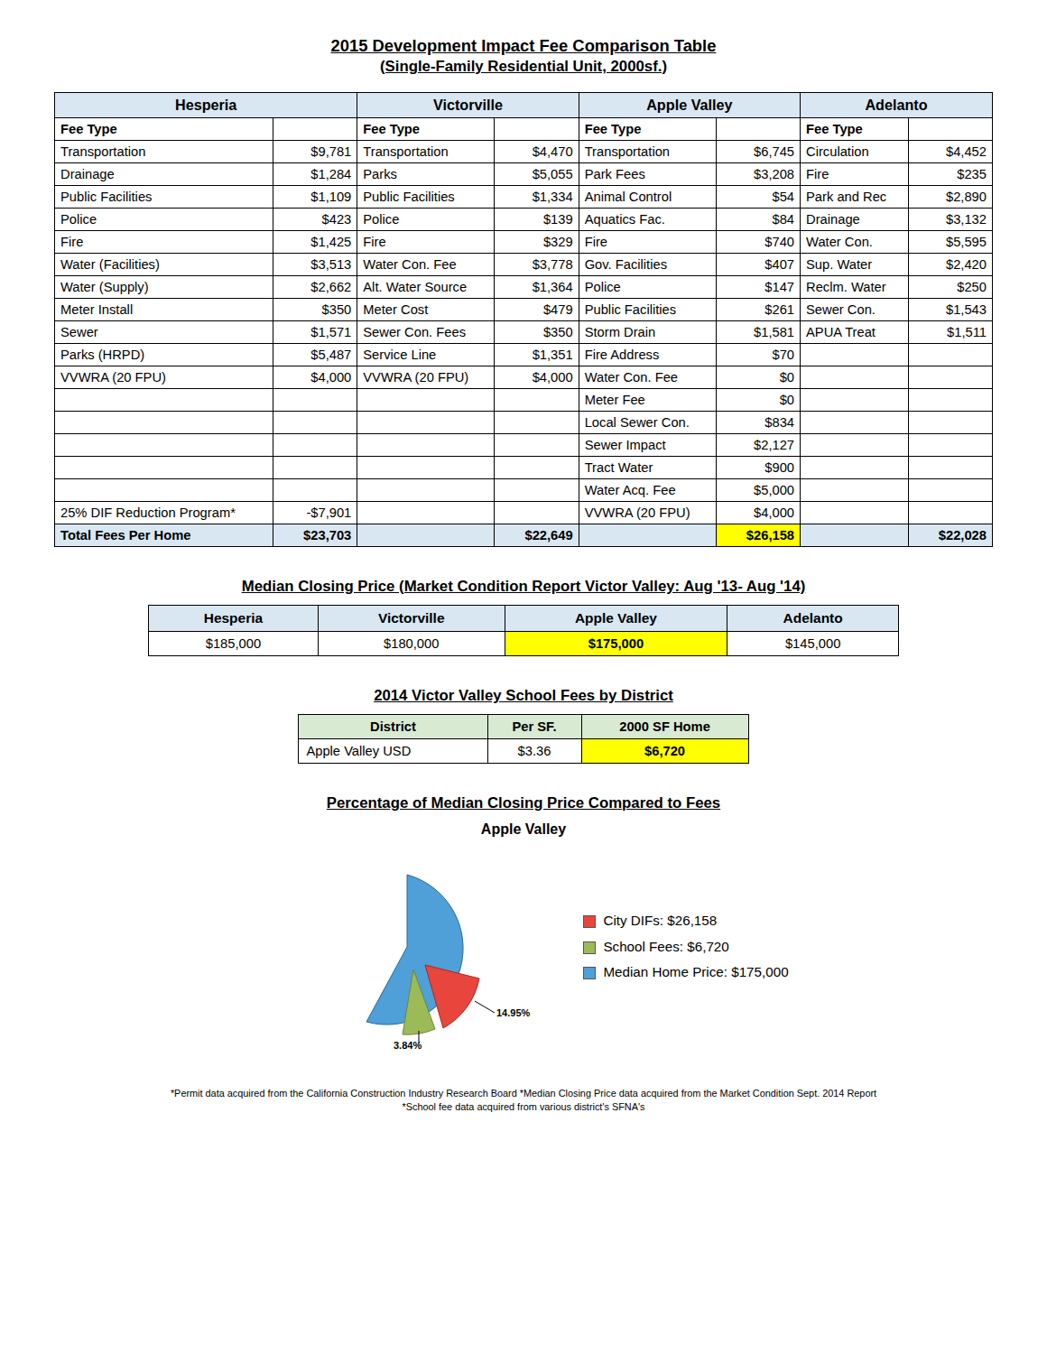2015 Development Impact Fee Comparison Table
(Single-Family Residential Unit, 2000sf.)
| Hesperia | Victorville | Apple Valley | Adelanto |
| --- | --- | --- | --- |
| Fee Type | | Fee Type | | Fee Type | | Fee Type | |
| Transportation | $9,781 | Transportation | $4,470 | Transportation | $6,745 | Circulation | $4,452 |
| Drainage | $1,284 | Parks | $5,055 | Park Fees | $3,208 | Fire | $235 |
| Public Facilities | $1,109 | Public Facilities | $1,334 | Animal Control | $54 | Park and Rec | $2,890 |
| Police | $423 | Police | $139 | Aquatics Fac. | $84 | Drainage | $3,132 |
| Fire | $1,425 | Fire | $329 | Fire | $740 | Water Con. | $5,595 |
| Water (Facilities) | $3,513 | Water Con. Fee | $3,778 | Gov. Facilities | $407 | Sup. Water | $2,420 |
| Water (Supply) | $2,662 | Alt. Water Source | $1,364 | Police | $147 | Reclm. Water | $250 |
| Meter Install | $350 | Meter Cost | $479 | Public Facilities | $261 | Sewer Con. | $1,543 |
| Sewer | $1,571 | Sewer Con. Fees | $350 | Storm Drain | $1,581 | APUA Treat | $1,511 |
| Parks (HRPD) | $5,487 | Service Line | $1,351 | Fire Address | $70 | | |
| VVWRA (20 FPU) | $4,000 | VVWRA (20 FPU) | $4,000 | Water Con. Fee | $0 | | |
| | | | | Meter Fee | $0 | | |
| | | | | Local Sewer Con. | $834 | | |
| | | | | Sewer Impact | $2,127 | | |
| | | | | Tract Water | $900 | | |
| | | | | Water Acq. Fee | $5,000 | | |
| 25% DIF Reduction Program* | -$7,901 | | | VVWRA (20 FPU) | $4,000 | | |
| Total Fees Per Home | $23,703 | | $22,649 | | $26,158 | | $22,028 |
Median Closing Price (Market Condition Report Victor Valley: Aug '13- Aug '14)
| Hesperia | Victorville | Apple Valley | Adelanto |
| --- | --- | --- | --- |
| $185,000 | $180,000 | $175,000 | $145,000 |
2014 Victor Valley School Fees by District
| District | Per SF. | 2000 SF Home |
| --- | --- | --- |
| Apple Valley USD | $3.36 | $6,720 |
Percentage of Median Closing Price Compared to Fees
Apple Valley
14.95% 3.84%
City DIFs: $26,158
School Fees: $6,720
Median Home Price: $175,000
*Permit data acquired from the California Construction Industry Research Board *Median Closing Price data acquired from the Market Condition Sept. 2014 Report
*School fee data acquired from various district's SFNA's